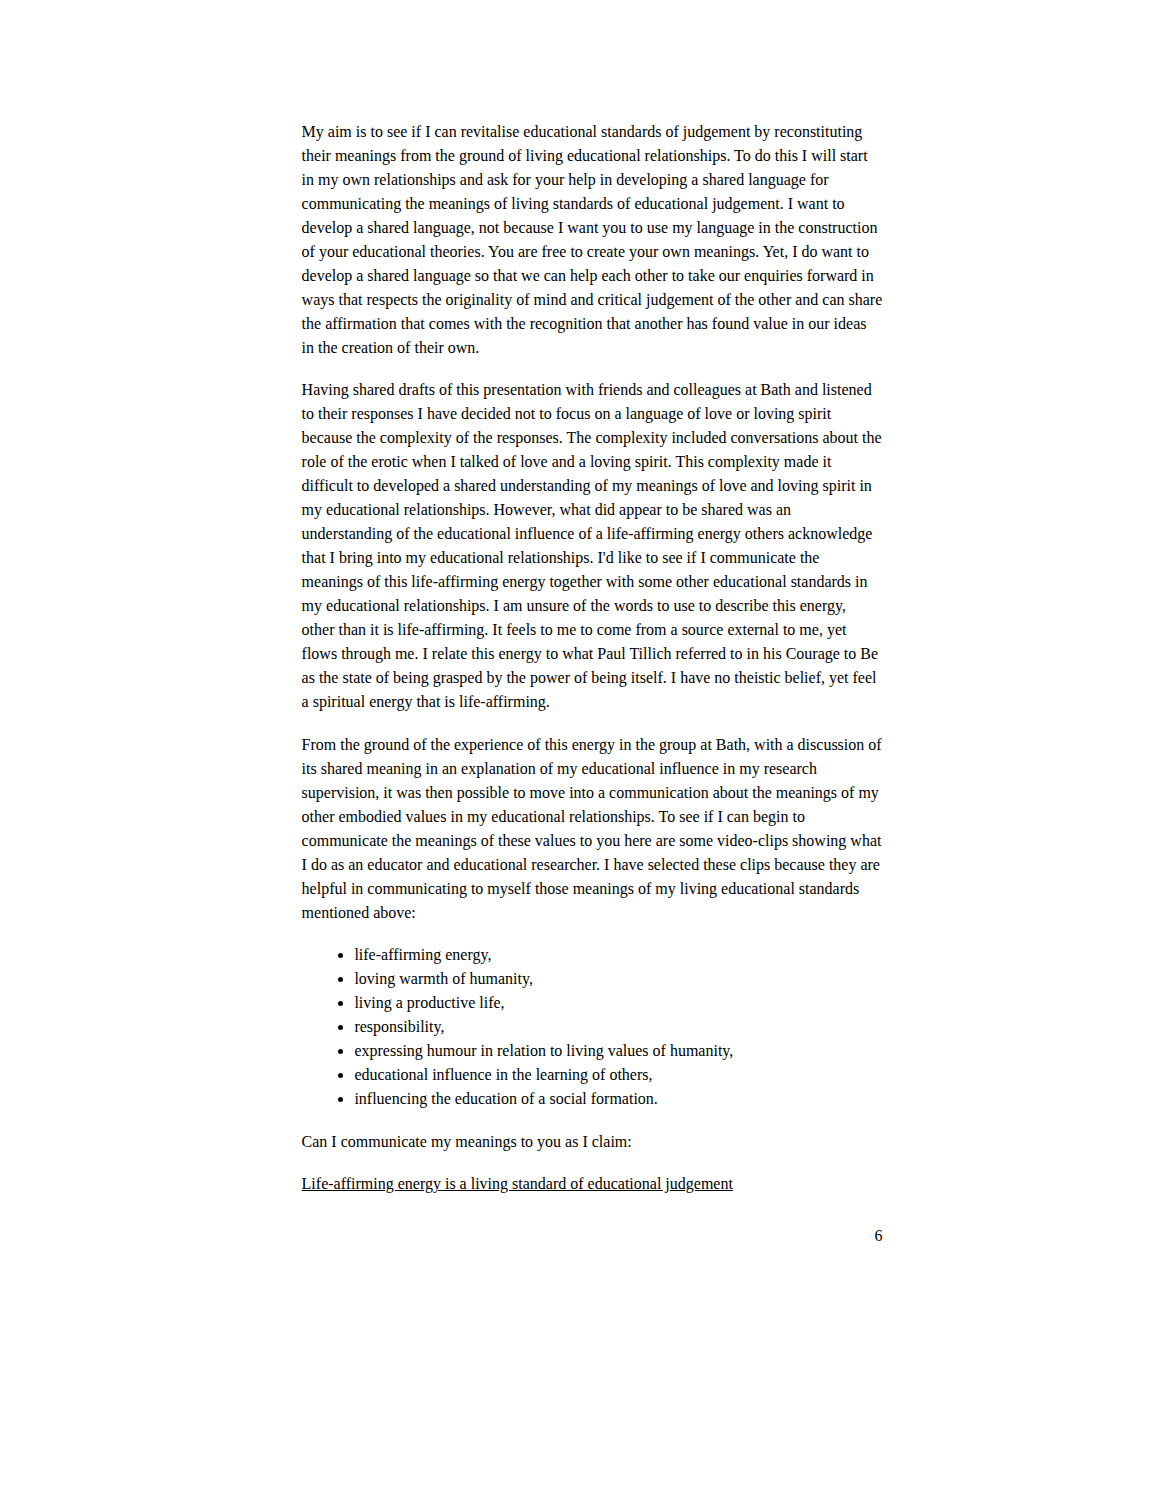My aim is to see if I can revitalise educational standards of judgement by reconstituting their meanings from the ground of living educational relationships. To do this I will start in my own relationships and ask for your help in developing a shared language for communicating the meanings of living standards of educational judgement. I want to develop a shared language, not because I want you to use my language in the construction of your educational theories. You are free to create your own meanings. Yet, I do want to develop a shared language so that we can help each other to take our enquiries forward in ways that respects the originality of mind and critical judgement of the other and can share the affirmation that comes with the recognition that another has found value in our ideas in the creation of their own.
Having shared drafts of this presentation with friends and colleagues at Bath and listened to their responses I have decided not to focus on a language of love or loving spirit because the complexity of the responses. The complexity included conversations about the role of the erotic when I talked of love and a loving spirit. This complexity made it difficult to developed a shared understanding of my meanings of love and loving spirit in my educational relationships. However, what did appear to be shared was an understanding of the educational influence of a life-affirming energy others acknowledge that I bring into my educational relationships. I'd like to see if I communicate the meanings of this life-affirming energy together with some other educational standards in my educational relationships. I am unsure of the words to use to describe this energy, other than it is life-affirming. It feels to me to come from a source external to me, yet flows through me. I relate this energy to what Paul Tillich referred to in his Courage to Be as the state of being grasped by the power of being itself. I have no theistic belief, yet feel a spiritual energy that is life-affirming.
From the ground of the experience of this energy in the group at Bath, with a discussion of its shared meaning in an explanation of my educational influence in my research supervision, it was then possible to move into a communication about the meanings of my other embodied values in my educational relationships. To see if I can begin to communicate the meanings of these values to you here are some video-clips showing what I do as an educator and educational researcher. I have selected these clips because they are helpful in communicating to myself those meanings of my living educational standards mentioned above:
life-affirming energy,
loving warmth of humanity,
living a productive life,
responsibility,
expressing humour in relation to living values of humanity,
educational influence in the learning of others,
influencing the education of a social formation.
Can I communicate my meanings to you as I claim:
Life-affirming energy is a living standard of educational judgement
6